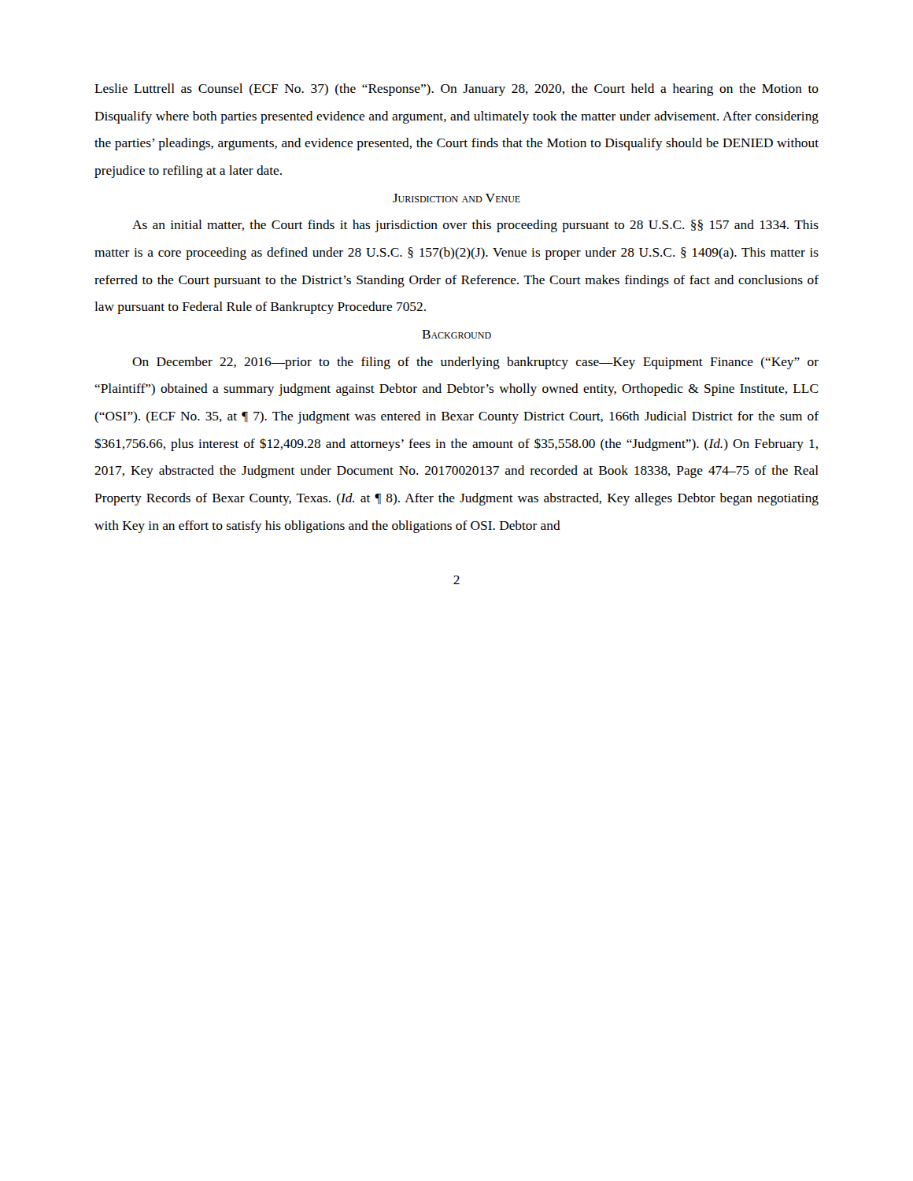Leslie Luttrell as Counsel (ECF No. 37) (the “Response”). On January 28, 2020, the Court held a hearing on the Motion to Disqualify where both parties presented evidence and argument, and ultimately took the matter under advisement. After considering the parties’ pleadings, arguments, and evidence presented, the Court finds that the Motion to Disqualify should be DENIED without prejudice to refiling at a later date.
Jurisdiction and Venue
As an initial matter, the Court finds it has jurisdiction over this proceeding pursuant to 28 U.S.C. §§ 157 and 1334. This matter is a core proceeding as defined under 28 U.S.C. § 157(b)(2)(J). Venue is proper under 28 U.S.C. § 1409(a). This matter is referred to the Court pursuant to the District’s Standing Order of Reference. The Court makes findings of fact and conclusions of law pursuant to Federal Rule of Bankruptcy Procedure 7052.
Background
On December 22, 2016—prior to the filing of the underlying bankruptcy case—Key Equipment Finance (“Key” or “Plaintiff”) obtained a summary judgment against Debtor and Debtor’s wholly owned entity, Orthopedic & Spine Institute, LLC (“OSI”). (ECF No. 35, at ¶ 7). The judgment was entered in Bexar County District Court, 166th Judicial District for the sum of $361,756.66, plus interest of $12,409.28 and attorneys’ fees in the amount of $35,558.00 (the “Judgment”). (Id.) On February 1, 2017, Key abstracted the Judgment under Document No. 20170020137 and recorded at Book 18338, Page 474–75 of the Real Property Records of Bexar County, Texas. (Id. at ¶ 8). After the Judgment was abstracted, Key alleges Debtor began negotiating with Key in an effort to satisfy his obligations and the obligations of OSI. Debtor and
2